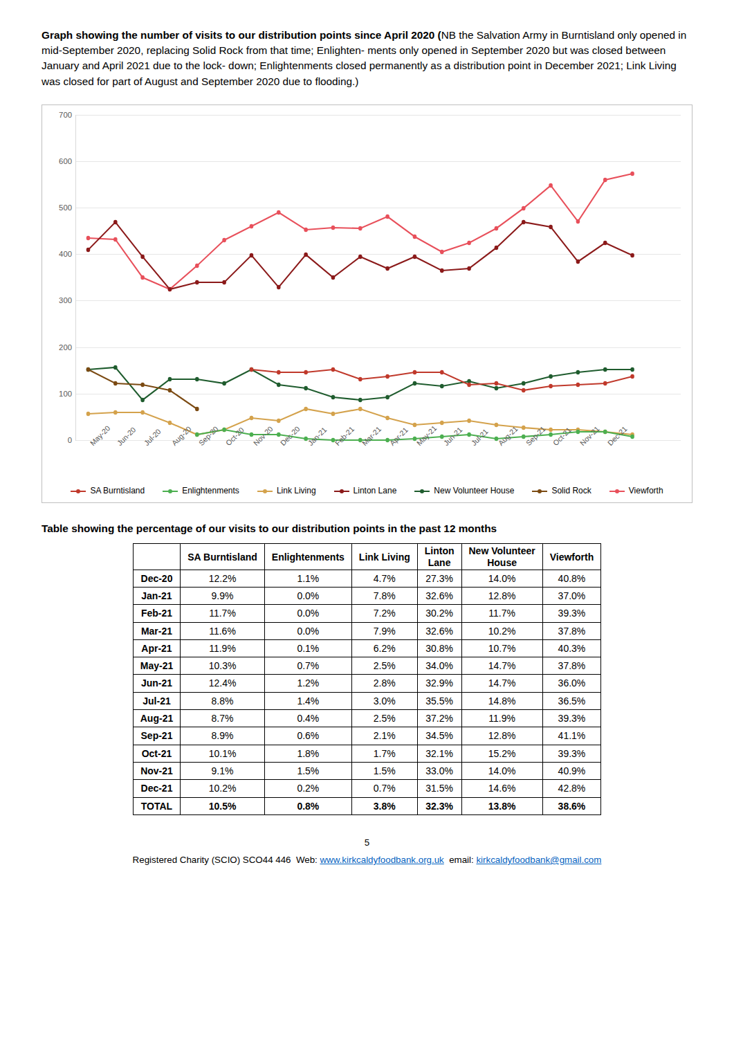Graph showing the number of visits to our distribution points since April 2020 (NB the Salvation Army in Burntisland only opened in mid-September 2020, replacing Solid Rock from that time; Enlighten- ments only opened in September 2020 but was closed between January and April 2021 due to the lock- down; Enlightenments closed permanently as a distribution point in December 2021; Link Living was closed for part of August and September 2020 due to flooding.)
700
600
500
400
300
200
100
0
May-20 Jun-20 Jul-20 Aug-20 Sep-20 Oct-20 Nov-20 Dec-20 Jan-21 Feb-21 Mar-21 Apr-21 May-21 Jun-21 Jul-21 Aug-21 Sep-21 Oct-21 Nov-21 Dec-21
SA Burntisland Enlightenments Link Living Linton Lane New Volunteer House Solid Rock Viewforth
Table showing the percentage of our visits to our distribution points in the past 12 months
| | SA Burntisland | Enlightenments | Link Living | Linton Lane | New Volunteer House | Viewforth |
| --- | --- | --- | --- | --- | --- | --- |
| Dec-20 | 12.2% | 1.1% | 4.7% | 27.3% | 14.0% | 40.8% |
| Jan-21 | 9.9% | 0.0% | 7.8% | 32.6% | 12.8% | 37.0% |
| Feb-21 | 11.7% | 0.0% | 7.2% | 30.2% | 11.7% | 39.3% |
| Mar-21 | 11.6% | 0.0% | 7.9% | 32.6% | 10.2% | 37.8% |
| Apr-21 | 11.9% | 0.1% | 6.2% | 30.8% | 10.7% | 40.3% |
| May-21 | 10.3% | 0.7% | 2.5% | 34.0% | 14.7% | 37.8% |
| Jun-21 | 12.4% | 1.2% | 2.8% | 32.9% | 14.7% | 36.0% |
| Jul-21 | 8.8% | 1.4% | 3.0% | 35.5% | 14.8% | 36.5% |
| Aug-21 | 8.7% | 0.4% | 2.5% | 37.2% | 11.9% | 39.3% |
| Sep-21 | 8.9% | 0.6% | 2.1% | 34.5% | 12.8% | 41.1% |
| Oct-21 | 10.1% | 1.8% | 1.7% | 32.1% | 15.2% | 39.3% |
| Nov-21 | 9.1% | 1.5% | 1.5% | 33.0% | 14.0% | 40.9% |
| Dec-21 | 10.2% | 0.2% | 0.7% | 31.5% | 14.6% | 42.8% |
| TOTAL | 10.5% | 0.8% | 3.8% | 32.3% | 13.8% | 38.6% |
5
Registered Charity (SCIO) SCO44 446 Web: www.kirkcaldyfoodbank.org.uk email: kirkcaldyfoodbank@gmail.com